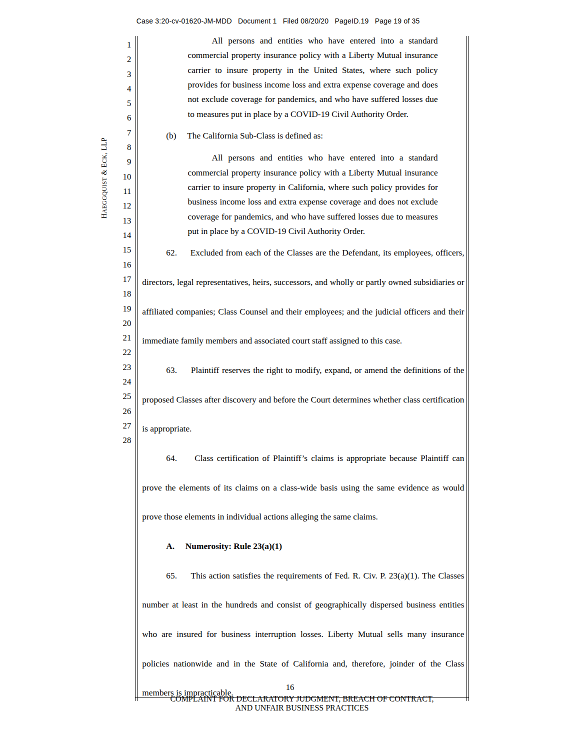Case 3:20-cv-01620-JM-MDD Document 1 Filed 08/20/20 PageID.19 Page 19 of 35
1
2
3
4
5
6
7
8
9
10
11
12
13
14
15
16
17
18
19
20
21
22
23
24
25
26
27
28
HAEGGQUIST & ECK, LLP
All persons and entities who have entered into a standard commercial property insurance policy with a Liberty Mutual insurance carrier to insure property in the United States, where such policy provides for business income loss and extra expense coverage and does not exclude coverage for pandemics, and who have suffered losses due to measures put in place by a COVID-19 Civil Authority Order.
(b) The California Sub-Class is defined as:
All persons and entities who have entered into a standard commercial property insurance policy with a Liberty Mutual insurance carrier to insure property in California, where such policy provides for business income loss and extra expense coverage and does not exclude coverage for pandemics, and who have suffered losses due to measures put in place by a COVID-19 Civil Authority Order.
62. Excluded from each of the Classes are the Defendant, its employees, officers, directors, legal representatives, heirs, successors, and wholly or partly owned subsidiaries or affiliated companies; Class Counsel and their employees; and the judicial officers and their immediate family members and associated court staff assigned to this case.
63. Plaintiff reserves the right to modify, expand, or amend the definitions of the proposed Classes after discovery and before the Court determines whether class certification is appropriate.
64. Class certification of Plaintiff’s claims is appropriate because Plaintiff can prove the elements of its claims on a class-wide basis using the same evidence as would prove those elements in individual actions alleging the same claims.
A. Numerosity: Rule 23(a)(1)
65. This action satisfies the requirements of Fed. R. Civ. P. 23(a)(1). The Classes number at least in the hundreds and consist of geographically dispersed business entities who are insured for business interruption losses. Liberty Mutual sells many insurance policies nationwide and in the State of California and, therefore, joinder of the Class members is impracticable.
16
COMPLAINT FOR DECLARATORY JUDGMENT, BREACH OF CONTRACT,
AND UNFAIR BUSINESS PRACTICES